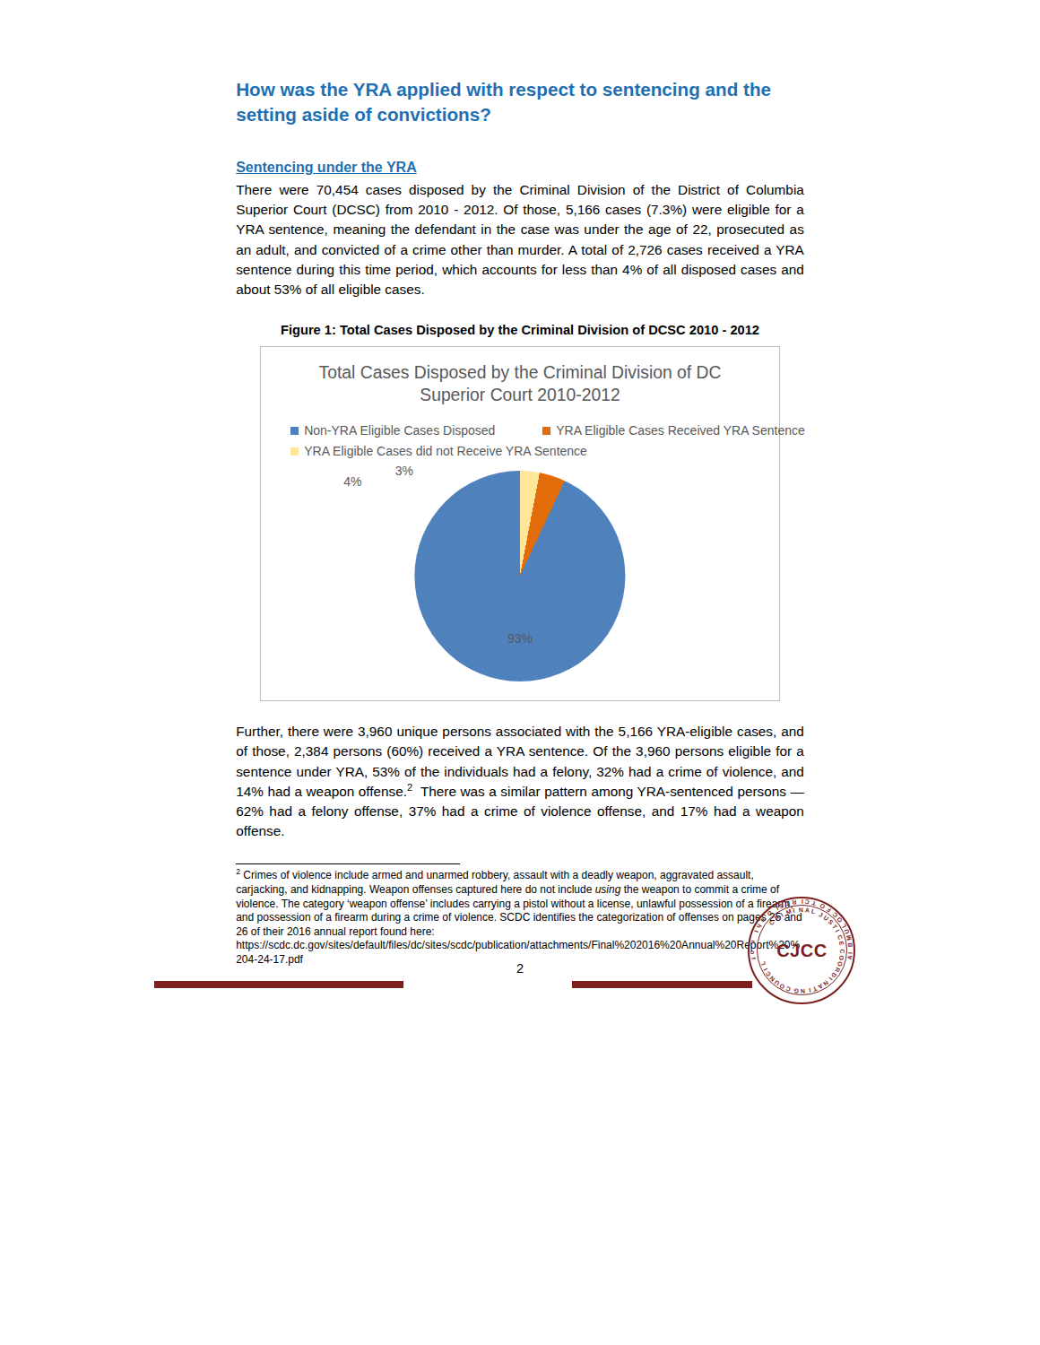How was the YRA applied with respect to sentencing and the setting aside of convictions?
Sentencing under the YRA
There were 70,454 cases disposed by the Criminal Division of the District of Columbia Superior Court (DCSC) from 2010 - 2012. Of those, 5,166 cases (7.3%) were eligible for a YRA sentence, meaning the defendant in the case was under the age of 22, prosecuted as an adult, and convicted of a crime other than murder. A total of 2,726 cases received a YRA sentence during this time period, which accounts for less than 4% of all disposed cases and about 53% of all eligible cases.
Figure 1: Total Cases Disposed by the Criminal Division of DCSC 2010 - 2012
Total Cases Disposed by the Criminal Division of DC
Superior Court 2010-2012
Non-YRA Eligible Cases Disposed
YRA Eligible Cases Received YRA Sentence
YRA Eligible Cases did not Receive YRA Sentence
4%
3%
93%
Further, there were 3,960 unique persons associated with the 5,166 YRA-eligible cases, and of those, 2,384 persons (60%) received a YRA sentence. Of the 3,960 persons eligible for a sentence under YRA, 53% of the individuals had a felony, 32% had a crime of violence, and 14% had a weapon offense.2 There was a similar pattern among YRA-sentenced persons — 62% had a felony offense, 37% had a crime of violence offense, and 17% had a weapon offense.
2 Crimes of violence include armed and unarmed robbery, assault with a deadly weapon, aggravated assault, carjacking, and kidnapping. Weapon offenses captured here do not include using the weapon to commit a crime of violence. The category ‘weapon offense’ includes carrying a pistol without a license, unlawful possession of a firearm, and possession of a firearm during a crime of violence. SCDC identifies the categorization of offenses on pages 25 and 26 of their 2016 annual report found here:
https://scdc.dc.gov/sites/default/files/dc/sites/scdc/publication/attachments/Final%202016%20Annual%20Report%20%204-24-17.pdf
2
C R I M I N A L J U S T I C E C O O R D I N A T I N G C O U N C I L f o r t h e D I S T R I C T O F C O L U M B I A
CJCC